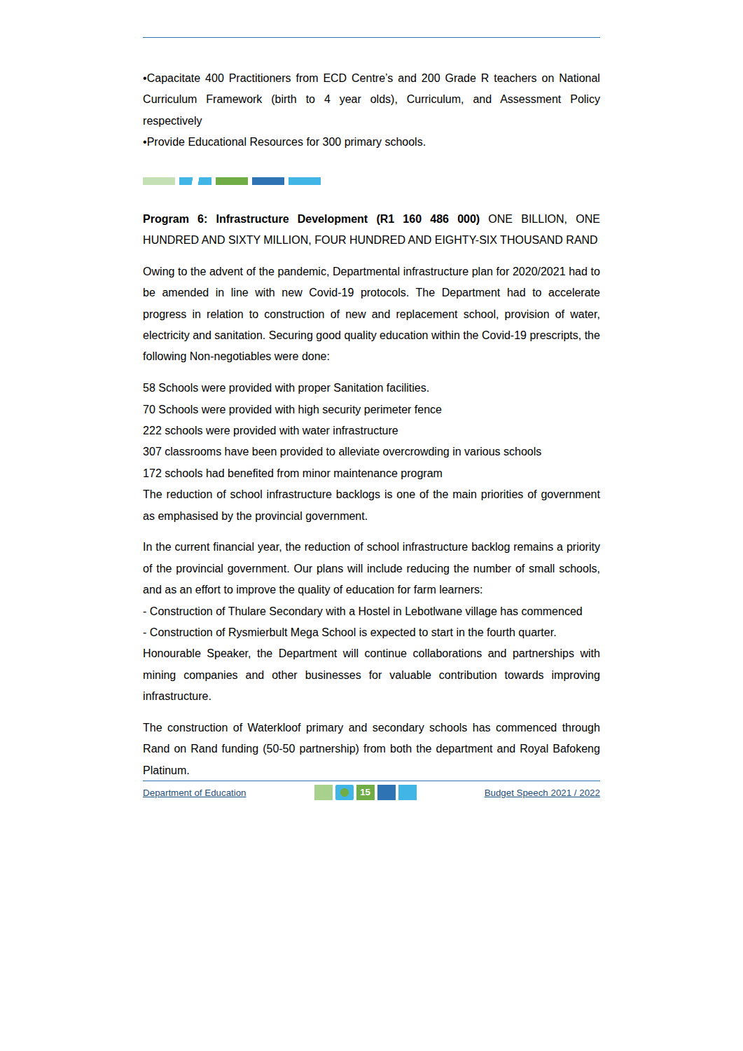•Capacitate 400 Practitioners from ECD Centre’s and 200 Grade R teachers on National Curriculum Framework (birth to 4 year olds), Curriculum, and Assessment Policy respectively
•Provide Educational Resources for 300 primary schools.
Program 6: Infrastructure Development (R1 160 486 000) ONE BILLION, ONE HUNDRED AND SIXTY MILLION, FOUR HUNDRED AND EIGHTY-SIX THOUSAND RAND
Owing to the advent of the pandemic, Departmental infrastructure plan for 2020/2021 had to be amended in line with new Covid-19 protocols. The Department had to accelerate progress in relation to construction of new and replacement school, provision of water, electricity and sanitation. Securing good quality education within the Covid-19 prescripts, the following Non-negotiables were done:
58 Schools were provided with proper Sanitation facilities.
70 Schools were provided with high security perimeter fence
222 schools were provided with water infrastructure
307 classrooms have been provided to alleviate overcrowding in various schools
172 schools had benefited from minor maintenance program
The reduction of school infrastructure backlogs is one of the main priorities of government as emphasised by the provincial government.
In the current financial year, the reduction of school infrastructure backlog remains a priority of the provincial government. Our plans will include reducing the number of small schools, and as an effort to improve the quality of education for farm learners:
- Construction of Thulare Secondary with a Hostel in Lebotlwane village has commenced
- Construction of Rysmierbult Mega School is expected to start in the fourth quarter.
Honourable Speaker, the Department will continue collaborations and partnerships with mining companies and other businesses for valuable contribution towards improving infrastructure.
The construction of Waterkloof primary and secondary schools has commenced through Rand on Rand funding (50-50 partnership) from both the department and Royal Bafokeng Platinum.
Department of Education 15 Budget Speech 2021 / 2022